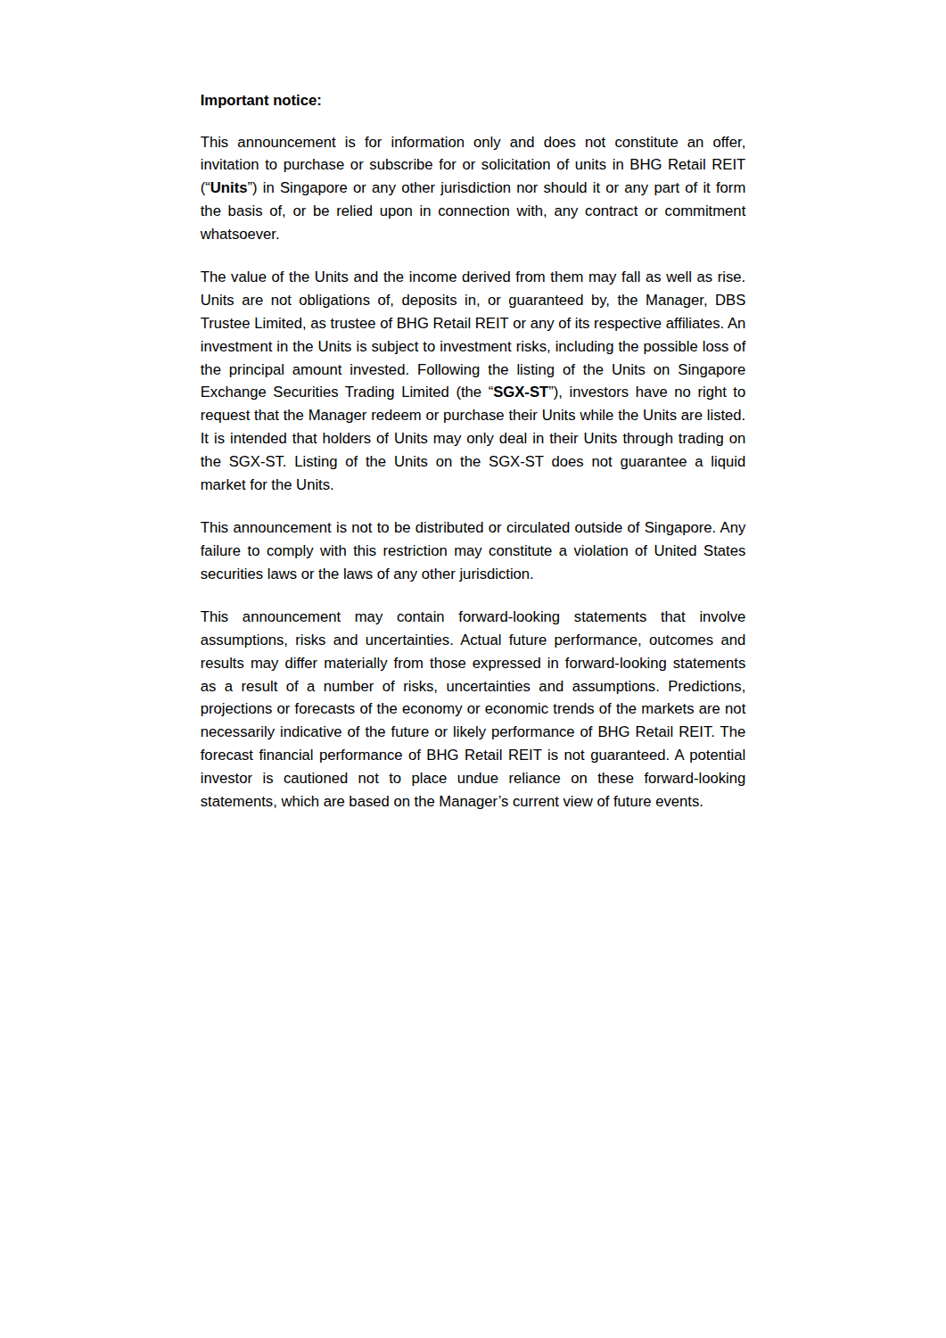Important notice:
This announcement is for information only and does not constitute an offer, invitation to purchase or subscribe for or solicitation of units in BHG Retail REIT (“Units”) in Singapore or any other jurisdiction nor should it or any part of it form the basis of, or be relied upon in connection with, any contract or commitment whatsoever.
The value of the Units and the income derived from them may fall as well as rise. Units are not obligations of, deposits in, or guaranteed by, the Manager, DBS Trustee Limited, as trustee of BHG Retail REIT or any of its respective affiliates. An investment in the Units is subject to investment risks, including the possible loss of the principal amount invested. Following the listing of the Units on Singapore Exchange Securities Trading Limited (the “SGX-ST”), investors have no right to request that the Manager redeem or purchase their Units while the Units are listed. It is intended that holders of Units may only deal in their Units through trading on the SGX-ST. Listing of the Units on the SGX-ST does not guarantee a liquid market for the Units.
This announcement is not to be distributed or circulated outside of Singapore. Any failure to comply with this restriction may constitute a violation of United States securities laws or the laws of any other jurisdiction.
This announcement may contain forward-looking statements that involve assumptions, risks and uncertainties. Actual future performance, outcomes and results may differ materially from those expressed in forward-looking statements as a result of a number of risks, uncertainties and assumptions. Predictions, projections or forecasts of the economy or economic trends of the markets are not necessarily indicative of the future or likely performance of BHG Retail REIT. The forecast financial performance of BHG Retail REIT is not guaranteed. A potential investor is cautioned not to place undue reliance on these forward-looking statements, which are based on the Manager’s current view of future events.